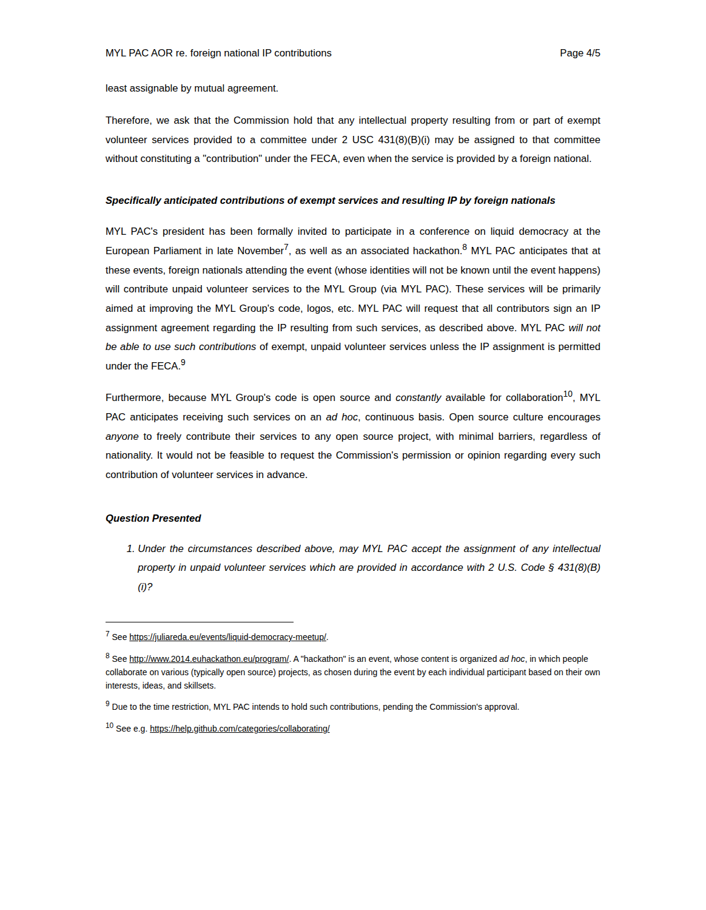MYL PAC AOR re. foreign national IP contributions Page 4/5
least assignable by mutual agreement.
Therefore, we ask that the Commission hold that any intellectual property resulting from or part of exempt volunteer services provided to a committee under 2 USC 431(8)(B)(i) may be assigned to that committee without constituting a "contribution" under the FECA, even when the service is provided by a foreign national.
Specifically anticipated contributions of exempt services and resulting IP by foreign nationals
MYL PAC's president has been formally invited to participate in a conference on liquid democracy at the European Parliament in late November7, as well as an associated hackathon.8 MYL PAC anticipates that at these events, foreign nationals attending the event (whose identities will not be known until the event happens) will contribute unpaid volunteer services to the MYL Group (via MYL PAC). These services will be primarily aimed at improving the MYL Group's code, logos, etc. MYL PAC will request that all contributors sign an IP assignment agreement regarding the IP resulting from such services, as described above. MYL PAC will not be able to use such contributions of exempt, unpaid volunteer services unless the IP assignment is permitted under the FECA.9
Furthermore, because MYL Group's code is open source and constantly available for collaboration10, MYL PAC anticipates receiving such services on an ad hoc, continuous basis. Open source culture encourages anyone to freely contribute their services to any open source project, with minimal barriers, regardless of nationality. It would not be feasible to request the Commission's permission or opinion regarding every such contribution of volunteer services in advance.
Question Presented
Under the circumstances described above, may MYL PAC accept the assignment of any intellectual property in unpaid volunteer services which are provided in accordance with 2 U.S. Code § 431(8)(B)(i)?
7 See https://juliareda.eu/events/liquid-democracy-meetup/.
8 See http://www.2014.euhackathon.eu/program/. A "hackathon" is an event, whose content is organized ad hoc, in which people collaborate on various (typically open source) projects, as chosen during the event by each individual participant based on their own interests, ideas, and skillsets.
9 Due to the time restriction, MYL PAC intends to hold such contributions, pending the Commission's approval.
10 See e.g. https://help.github.com/categories/collaborating/